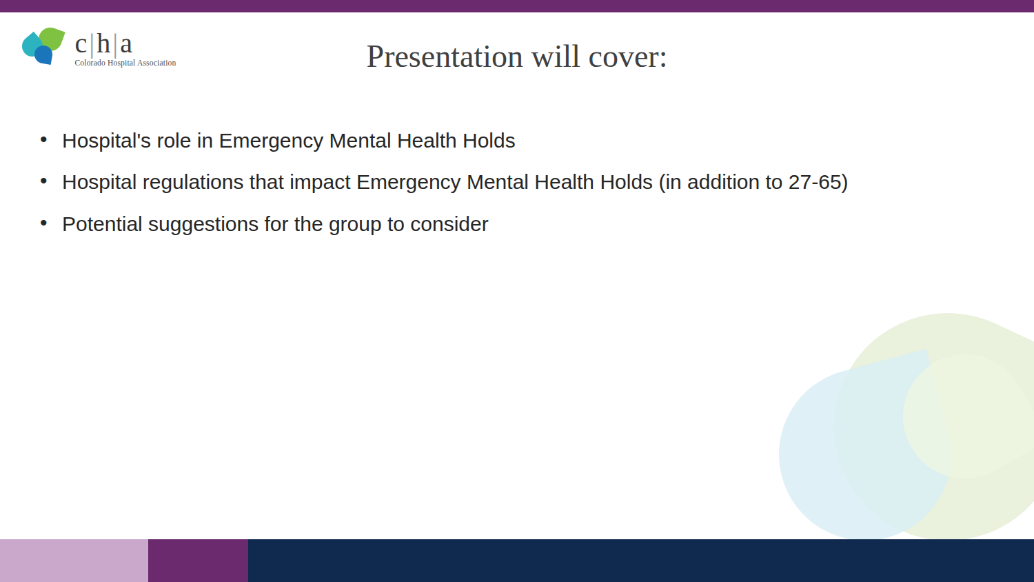c|h|a
Colorado Hospital Association
Presentation will cover:
Hospital's role in Emergency Mental Health Holds
Hospital regulations that impact Emergency Mental Health Holds (in addition to 27-65)
Potential suggestions for the group to consider